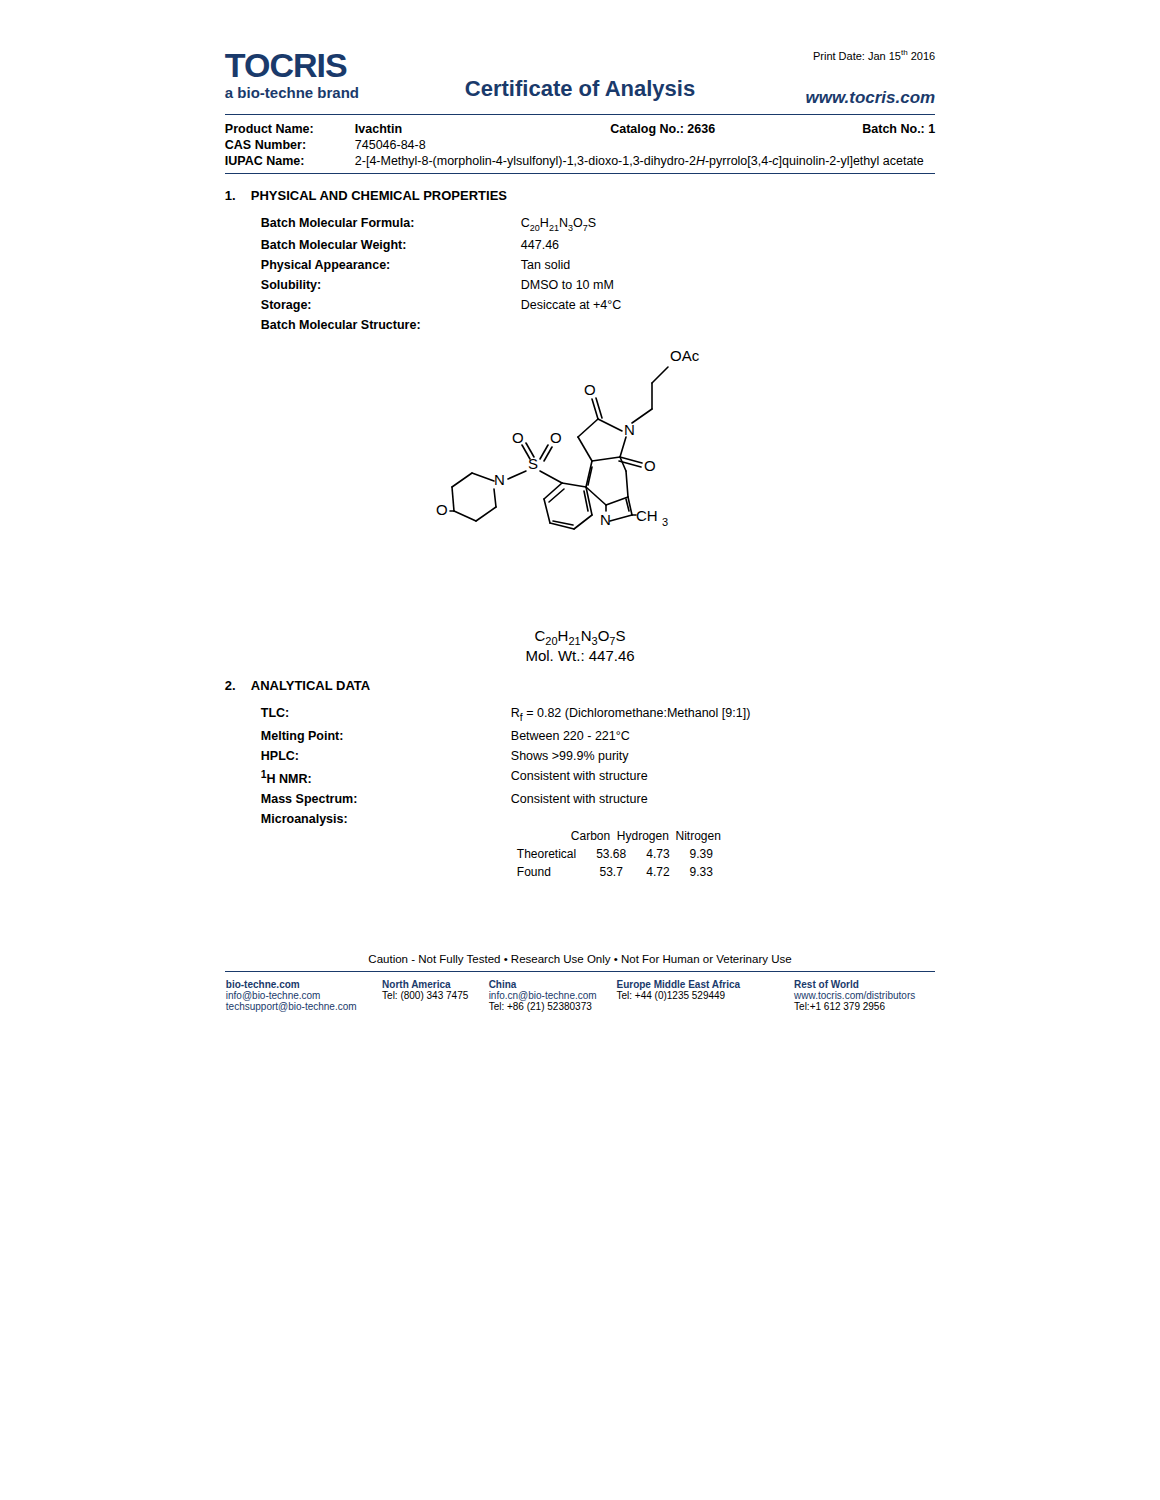TOCRIS
a bio-techne brand
Certificate of Analysis
Print Date: Jan 15th 2016
www.tocris.com
| Product Name: | Ivachtin | Catalog No.: 2636 | Batch No.: 1 |
| CAS Number: | 745046-84-8 |
| IUPAC Name: | 2-[4-Methyl-8-(morpholin-4-ylsulfonyl)-1,3-dioxo-1,3-dihydro-2 H -pyrrolo[3,4- c ]quinolin-2-yl]ethyl acetate |
1. PHYSICAL AND CHEMICAL PROPERTIES
| Batch Molecular Formula: | C 20 H 21 N 3 O 7 S |
| Batch Molecular Weight: | 447.46 |
| Physical Appearance: | Tan solid |
| Solubility: | DMSO to 10 mM |
| Storage: | Desiccate at +4°C |
| Batch Molecular Structure: | |
OAc N O O N CH 3 S O O N O
C20H21N3O7S
Mol. Wt.: 447.46
2. ANALYTICAL DATA
| TLC: | R f = 0.82 (Dichloromethane:Methanol [9:1]) |
| Melting Point: | Between 220 - 221°C |
| HPLC: | Shows >99.9% purity |
| 1 H NMR: | Consistent with structure |
| Mass Spectrum: | Consistent with structure |
| Microanalysis: | |
Carbon Hydrogen Nitrogen
| Theoretical | 53.68 | 4.73 | 9.39 |
| Found | 53.7 | 4.72 | 9.33 |
Caution - Not Fully Tested • Research Use Only • Not For Human or Veterinary Use
| bio-techne.com info@bio-techne.com techsupport@bio-techne.com | North America Tel: (800) 343 7475 | China info.cn@bio-techne.com Tel: +86 (21) 52380373 | Europe Middle East Africa Tel: +44 (0)1235 529449 | Rest of World www.tocris.com/distributors Tel:+1 612 379 2956 |